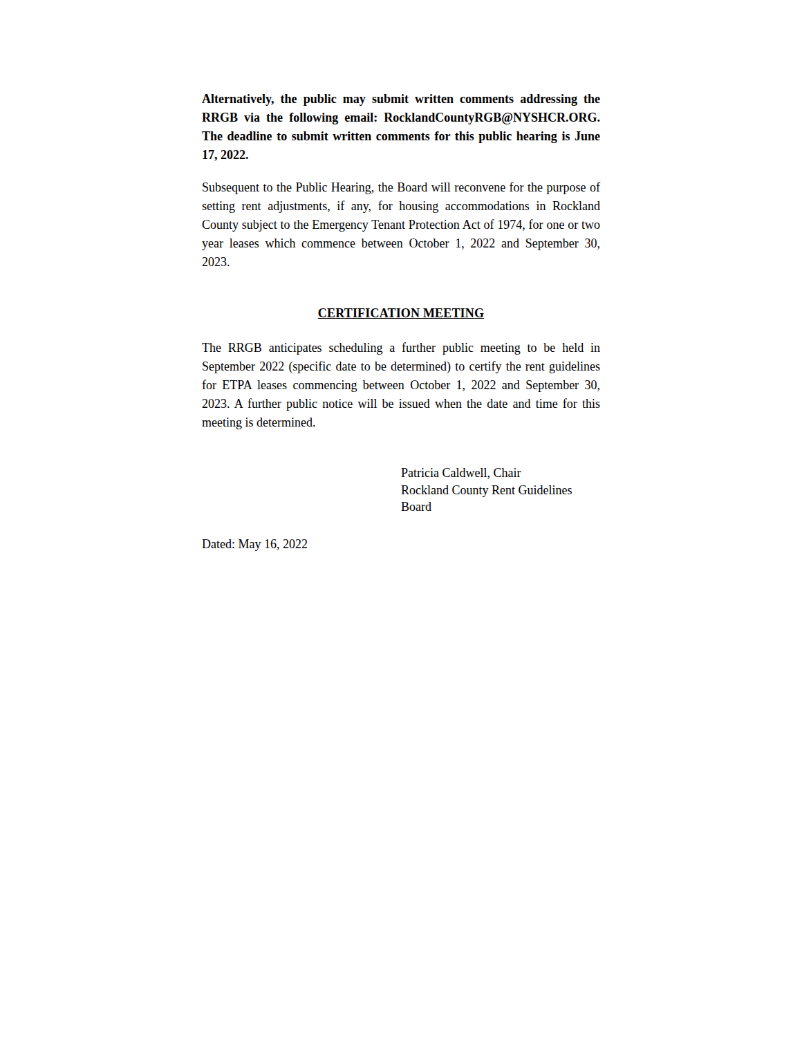Alternatively, the public may submit written comments addressing the RRGB via the following email: RocklandCountyRGB@NYSHCR.ORG. The deadline to submit written comments for this public hearing is June 17, 2022.
Subsequent to the Public Hearing, the Board will reconvene for the purpose of setting rent adjustments, if any, for housing accommodations in Rockland County subject to the Emergency Tenant Protection Act of 1974, for one or two year leases which commence between October 1, 2022 and September 30, 2023.
CERTIFICATION MEETING
The RRGB anticipates scheduling a further public meeting to be held in September 2022 (specific date to be determined) to certify the rent guidelines for ETPA leases commencing between October 1, 2022 and September 30, 2023. A further public notice will be issued when the date and time for this meeting is determined.
Patricia Caldwell, Chair
Rockland County Rent Guidelines Board
Dated: May 16, 2022